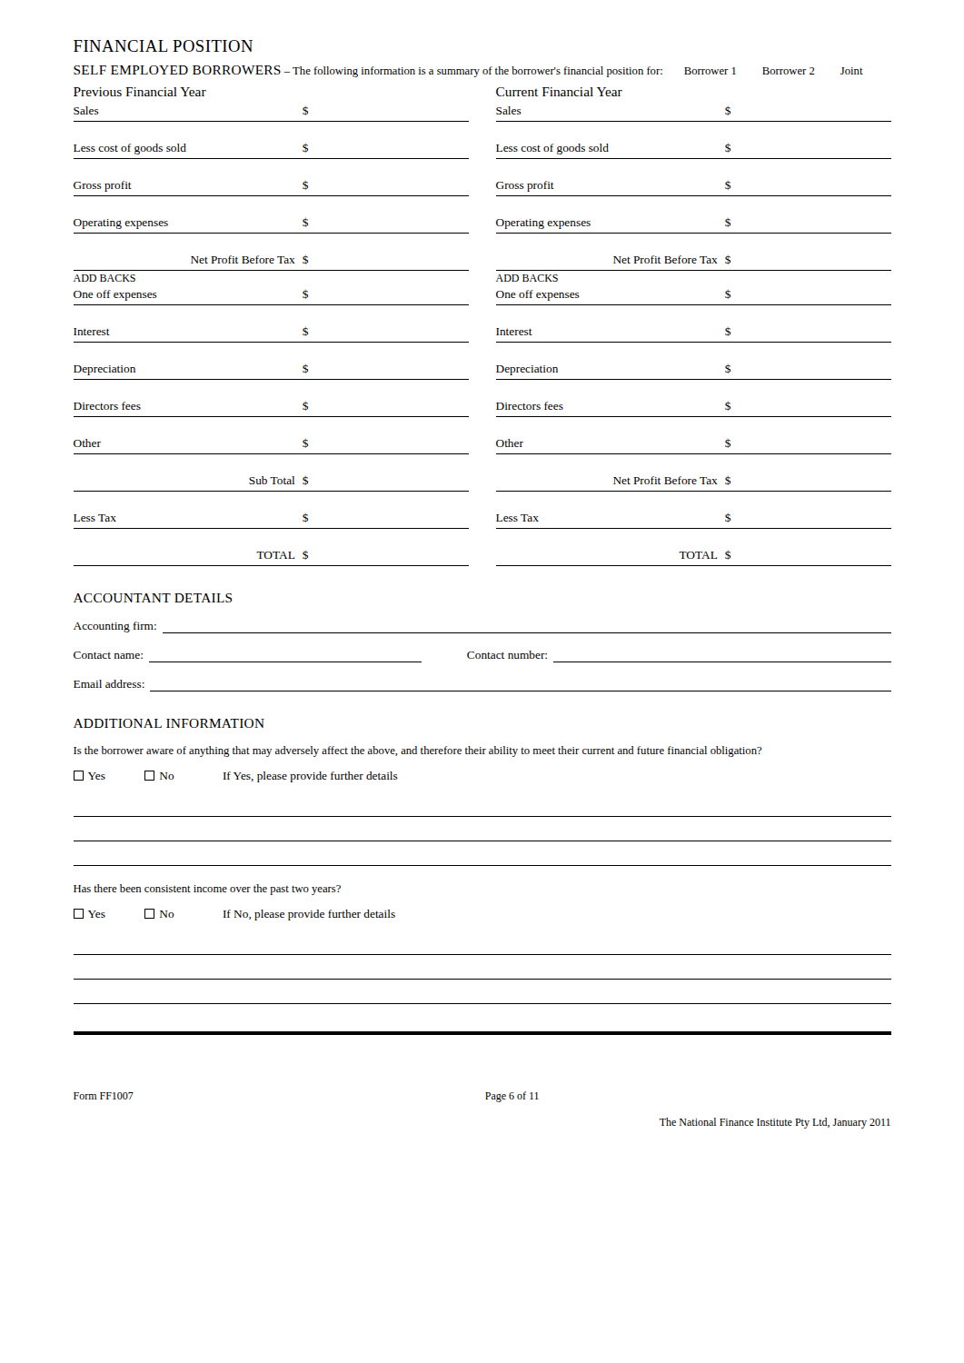FINANCIAL POSITION
SELF EMPLOYED BORROWERS
– The following information is a summary of the borrower's financial position for: Borrower 1 Borrower 2 Joint
Previous Financial Year
| Sales | $ | |
| Less cost of goods sold | $ | |
| Gross profit | $ | |
| Operating expenses | $ | |
| Net Profit Before Tax | $ | |
| ADD BACKS | | |
| One off expenses | $ | |
| Interest | $ | |
| Depreciation | $ | |
| Directors fees | $ | |
| Other | $ | |
| Sub Total | $ | |
| Less Tax | $ | |
| TOTAL | $ | |
Current Financial Year
| Sales | $ | |
| Less cost of goods sold | $ | |
| Gross profit | $ | |
| Operating expenses | $ | |
| Net Profit Before Tax | $ | |
| ADD BACKS | | |
| One off expenses | $ | |
| Interest | $ | |
| Depreciation | $ | |
| Directors fees | $ | |
| Other | $ | |
| Net Profit Before Tax | $ | |
| Less Tax | $ | |
| TOTAL | $ | |
ACCOUNTANT DETAILS
Accounting firm:
Contact name: Contact number:
Email address:
ADDITIONAL INFORMATION
Is the borrower aware of anything that may adversely affect the above, and therefore their ability to meet their current and future financial obligation?
Yes No If Yes, please provide further details
Has there been consistent income over the past two years?
Yes No If No, please provide further details
Form FF1007 Page 6 of 11
The National Finance Institute Pty Ltd, January 2011